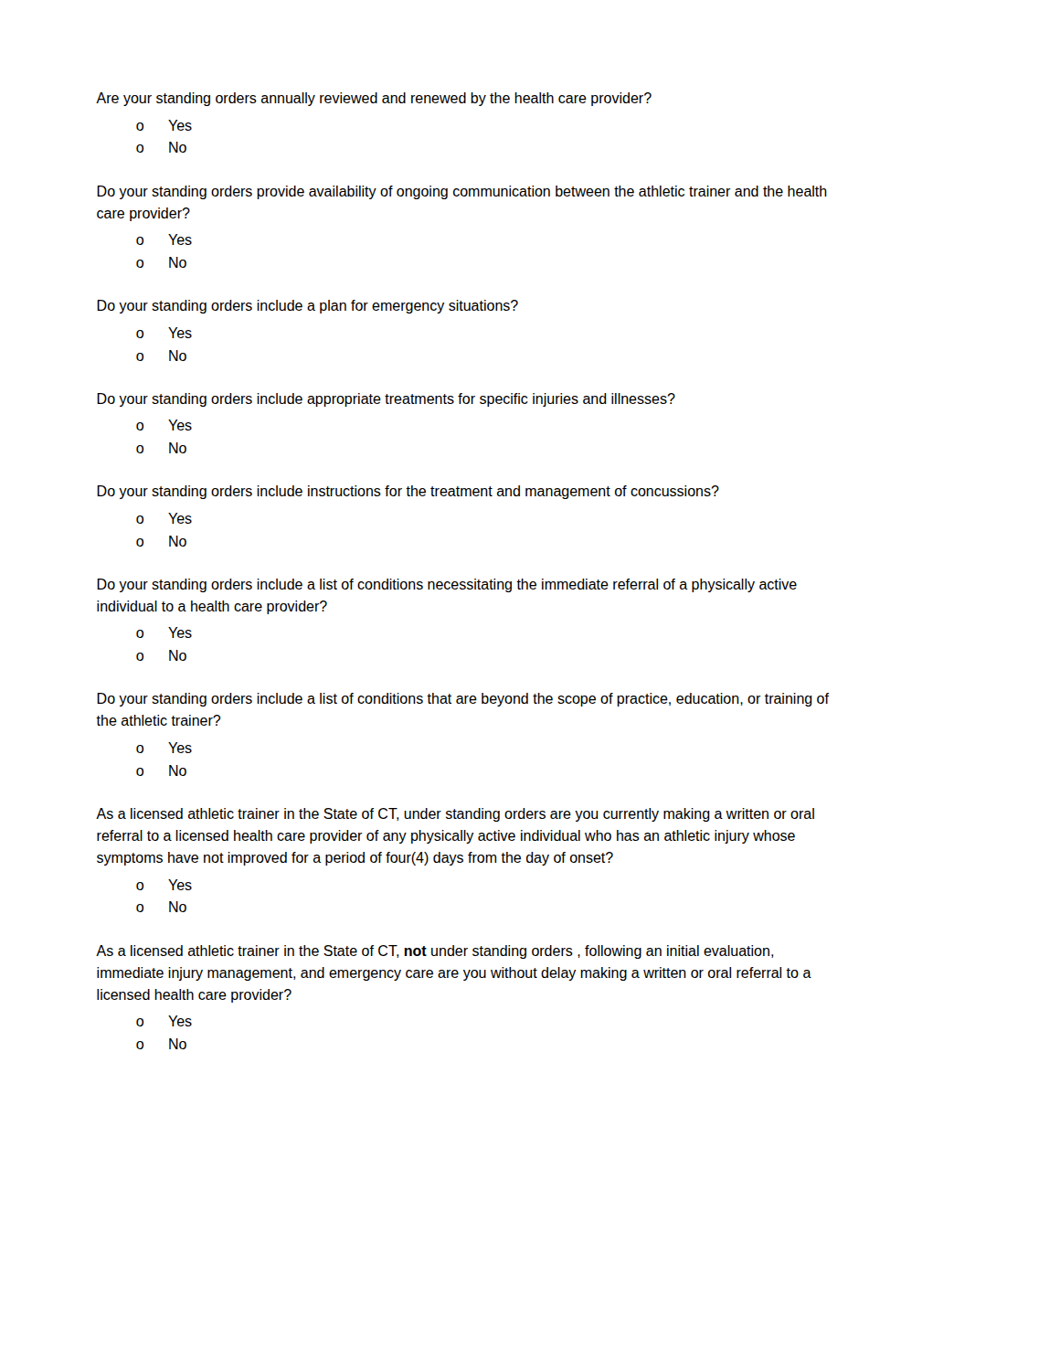Are your standing orders annually reviewed and renewed by the health care provider?
Yes
No
Do your standing orders provide availability of ongoing communication between the athletic trainer and the health care provider?
Yes
No
Do your standing orders include a plan for emergency situations?
Yes
No
Do your standing orders include appropriate treatments for specific injuries and illnesses?
Yes
No
Do your standing orders include instructions for the treatment and management of concussions?
Yes
No
Do your standing orders include a list of conditions necessitating the immediate referral of a physically active individual to a health care provider?
Yes
No
Do your standing orders include a list of conditions that are beyond the scope of practice, education, or training of the athletic trainer?
Yes
No
As a licensed athletic trainer in the State of CT, under standing orders are you currently making a written or oral referral to a licensed health care provider of any physically active individual who has an athletic injury whose symptoms have not improved for a period of four(4) days from the day of onset?
Yes
No
As a licensed athletic trainer in the State of CT, not under standing orders , following an initial evaluation, immediate injury management, and emergency care are you without delay making a written or oral referral to a licensed health care provider?
Yes
No